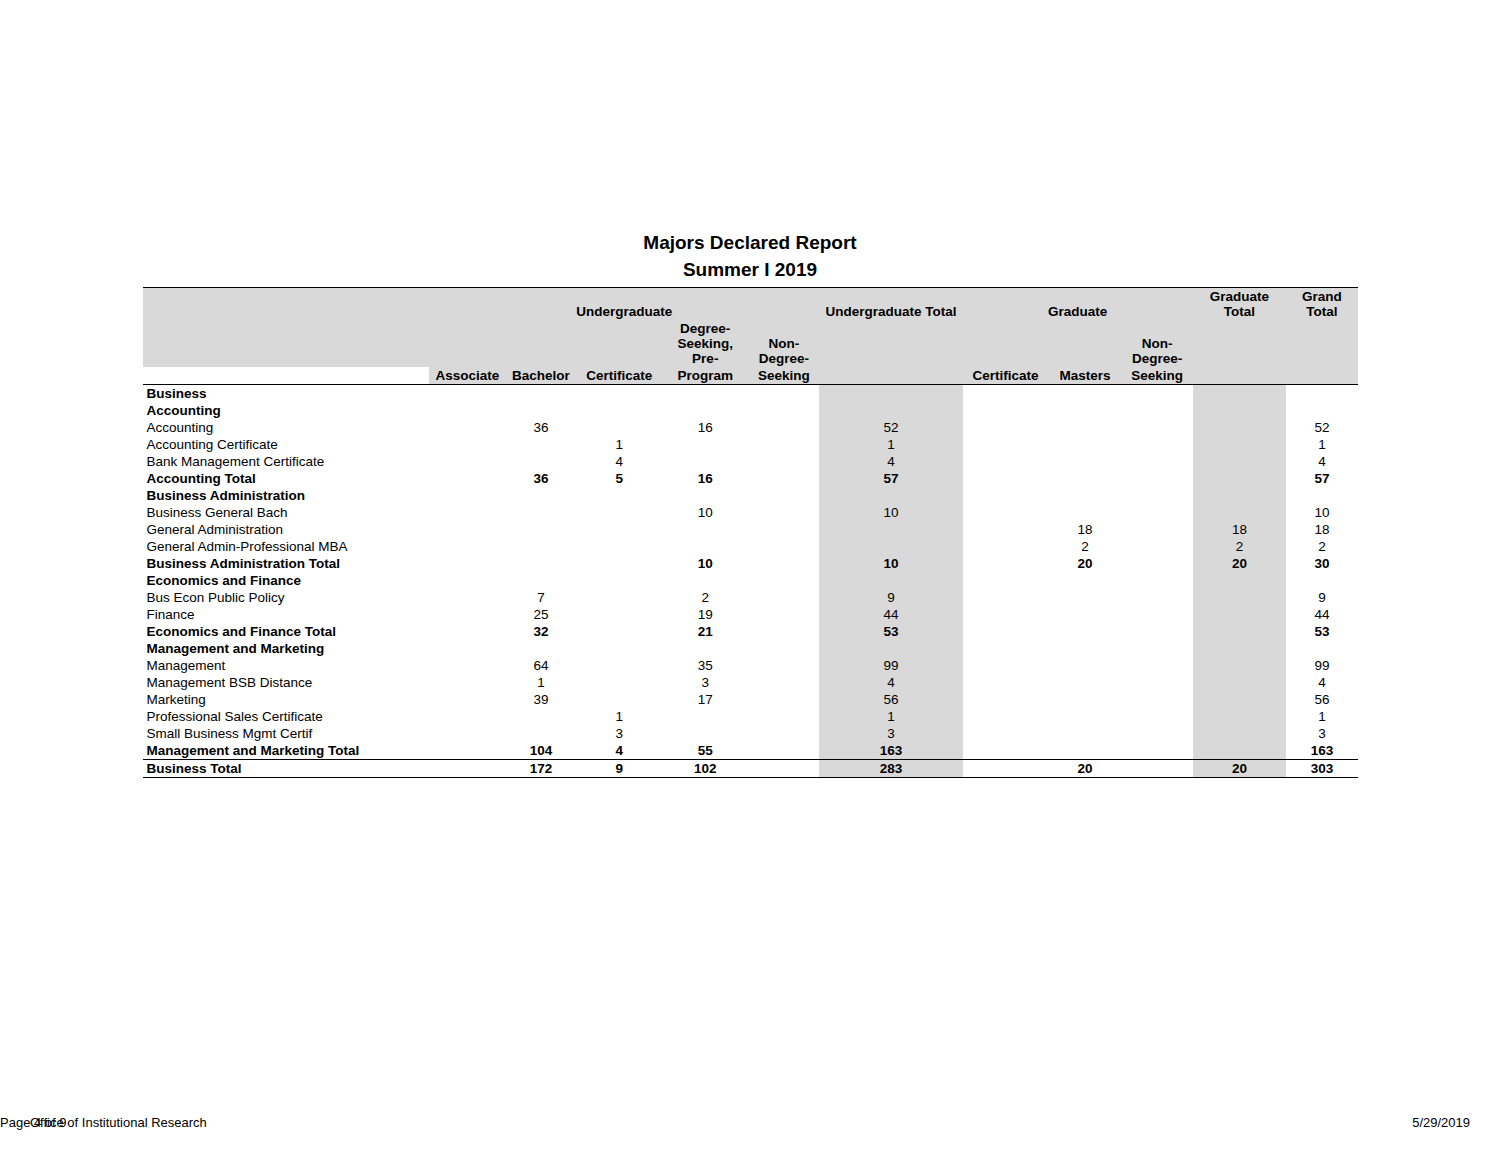Majors Declared Report
Summer I 2019
| | Undergraduate | Undergraduate Total | Graduate | Graduate Total | Grand Total |
| --- | --- | --- | --- | --- | --- |
| | | | | Degree- Seeking, Pre- | Non- Degree- | | | | Non- Degree- | | |
| | Associate | Bachelor | Certificate | Program | Seeking | | Certificate | Masters | Seeking | | |
| Business | | | | | | | | | | | |
| Accounting | | | | | | | | | | | |
| Accounting | | 36 | | 16 | | 52 | | | | | 52 |
| Accounting Certificate | | | 1 | | | 1 | | | | | 1 |
| Bank Management Certificate | | | 4 | | | 4 | | | | | 4 |
| Accounting Total | | 36 | 5 | 16 | | 57 | | | | | 57 |
| Business Administration | | | | | | | | | | | |
| Business General Bach | | | | 10 | | 10 | | | | | 10 |
| General Administration | | | | | | | | 18 | | 18 | 18 |
| General Admin-Professional MBA | | | | | | | | 2 | | 2 | 2 |
| Business Administration Total | | | | 10 | | 10 | | 20 | | 20 | 30 |
| Economics and Finance | | | | | | | | | | | |
| Bus Econ Public Policy | | 7 | | 2 | | 9 | | | | | 9 |
| Finance | | 25 | | 19 | | 44 | | | | | 44 |
| Economics and Finance Total | | 32 | | 21 | | 53 | | | | | 53 |
| Management and Marketing | | | | | | | | | | | |
| Management | | 64 | | 35 | | 99 | | | | | 99 |
| Management BSB Distance | | 1 | | 3 | | 4 | | | | | 4 |
| Marketing | | 39 | | 17 | | 56 | | | | | 56 |
| Professional Sales Certificate | | | 1 | | | 1 | | | | | 1 |
| Small Business Mgmt Certif | | | 3 | | | 3 | | | | | 3 |
| Management and Marketing Total | | 104 | 4 | 55 | | 163 | | | | | 163 |
| Business Total | | 172 | 9 | 102 | | 283 | | 20 | | 20 | 303 |
Office of Institutional Research Page 4 of 9 5/29/2019